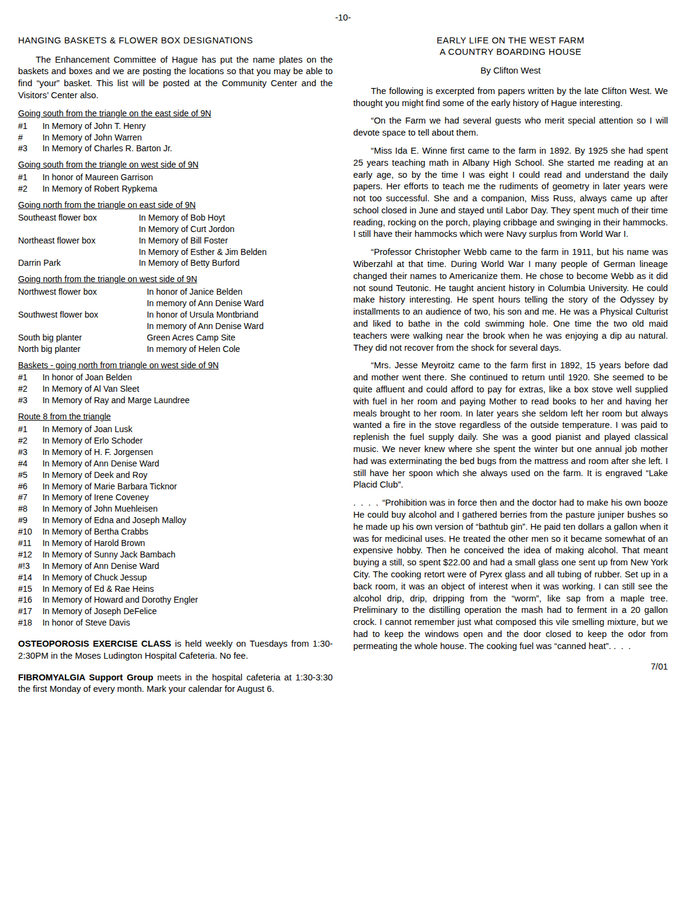-10-
HANGING BASKETS & FLOWER BOX DESIGNATIONS
The Enhancement Committee of Hague has put the name plates on the baskets and boxes and we are posting the locations so that you may be able to find “your” basket. This list will be posted at the Community Center and the Visitors’ Center also.
Going south from the triangle on the east side of 9N
| #1 | In Memory of John T. Henry |
| # | In Memory of John Warren |
| #3 | In Memory of Charles R. Barton Jr. |
Going south from the triangle on west side of 9N
| #1 | In honor of Maureen Garrison |
| #2 | In Memory of Robert Rypkema |
Going north from the triangle on east side of 9N
| Southeast flower box | In Memory of Bob Hoyt |
| | In Memory of Curt Jordon |
| Northeast flower box | In Memory of Bill Foster |
| | In Memory of Esther & Jim Belden |
| Darrin Park | In Memory of Betty Burford |
Going north from the triangle on west side of 9N
| Northwest flower box | In honor of Janice Belden |
| | In memory of Ann Denise Ward |
| Southwest flower box | In honor of Ursula Montbriand |
| | In memory of Ann Denise Ward |
| South big planter | Green Acres Camp Site |
| North big planter | In memory of Helen Cole |
Baskets - going north from triangle on west side of 9N
| #1 | In honor of Joan Belden |
| #2 | In Memory of Al Van Sleet |
| #3 | In Memory of Ray and Marge Laundree |
Route 8 from the triangle
| #1 | In Memory of Joan Lusk |
| #2 | In Memory of Erlo Schoder |
| #3 | In Memory of H. F. Jorgensen |
| #4 | In Memory of Ann Denise Ward |
| #5 | In Memory of Deek and Roy |
| #6 | In Memory of Marie Barbara Ticknor |
| #7 | In Memory of Irene Coveney |
| #8 | In Memory of John Muehleisen |
| #9 | In Memory of Edna and Joseph Malloy |
| #10 | In Memory of Bertha Crabbs |
| #11 | In Memory of Harold Brown |
| #12 | In Memory of Sunny Jack Bambach |
| #!3 | In Memory of Ann Denise Ward |
| #14 | In Memory of Chuck Jessup |
| #15 | In Memory of Ed & Rae Heins |
| #16 | In Memory of Howard and Dorothy Engler |
| #17 | In Memory of Joseph DeFelice |
| #18 | In honor of Steve Davis |
OSTEOPOROSIS EXERCISE CLASS is held weekly on Tuesdays from 1:30-2:30PM in the Moses Ludington Hospital Cafeteria. No fee.
FIBROMYALGIA Support Group meets in the hospital cafeteria at 1:30-3:30 the first Monday of every month. Mark your calendar for August 6.
EARLY LIFE ON THE WEST FARM
A COUNTRY BOARDING HOUSE
By Clifton West
The following is excerpted from papers written by the late Clifton West. We thought you might find some of the early history of Hague interesting.
“On the Farm we had several guests who merit special attention so I will devote space to tell about them.
“Miss Ida E. Winne first came to the farm in 1892. By 1925 she had spent 25 years teaching math in Albany High School. She started me reading at an early age, so by the time I was eight I could read and understand the daily papers. Her efforts to teach me the rudiments of geometry in later years were not too successful. She and a companion, Miss Russ, always came up after school closed in June and stayed until Labor Day. They spent much of their time reading, rocking on the porch, playing cribbage and swinging in their hammocks. I still have their hammocks which were Navy surplus from World War I.
“Professor Christopher Webb came to the farm in 1911, but his name was Wiberzahl at that time. During World War I many people of German lineage changed their names to Americanize them. He chose to become Webb as it did not sound Teutonic. He taught ancient history in Columbia University. He could make history interesting. He spent hours telling the story of the Odyssey by installments to an audience of two, his son and me. He was a Physical Culturist and liked to bathe in the cold swimming hole. One time the two old maid teachers were walking near the brook when he was enjoying a dip au natural. They did not recover from the shock for several days.
“Mrs. Jesse Meyroitz came to the farm first in 1892, 15 years before dad and mother went there. She continued to return until 1920. She seemed to be quite affluent and could afford to pay for extras, like a box stove well supplied with fuel in her room and paying Mother to read books to her and having her meals brought to her room. In later years she seldom left her room but always wanted a fire in the stove regardless of the outside temperature. I was paid to replenish the fuel supply daily. She was a good pianist and played classical music. We never knew where she spent the winter but one annual job mother had was exterminating the bed bugs from the mattress and room after she left. I still have her spoon which she always used on the farm. It is engraved “Lake Placid Club”.
. . . . “Prohibition was in force then and the doctor had to make his own booze He could buy alcohol and I gathered berries from the pasture juniper bushes so he made up his own version of “bathtub gin”. He paid ten dollars a gallon when it was for medicinal uses. He treated the other men so it became somewhat of an expensive hobby. Then he conceived the idea of making alcohol. That meant buying a still, so spent $22.00 and had a small glass one sent up from New York City. The cooking retort were of Pyrex glass and all tubing of rubber. Set up in a back room, it was an object of interest when it was working. I can still see the alcohol drip, drip, dripping from the “worm”, like sap from a maple tree. Preliminary to the distilling operation the mash had to ferment in a 20 gallon crock. I cannot remember just what composed this vile smelling mixture, but we had to keep the windows open and the door closed to keep the odor from permeating the whole house. The cooking fuel was “canned heat”. . . .
7/01